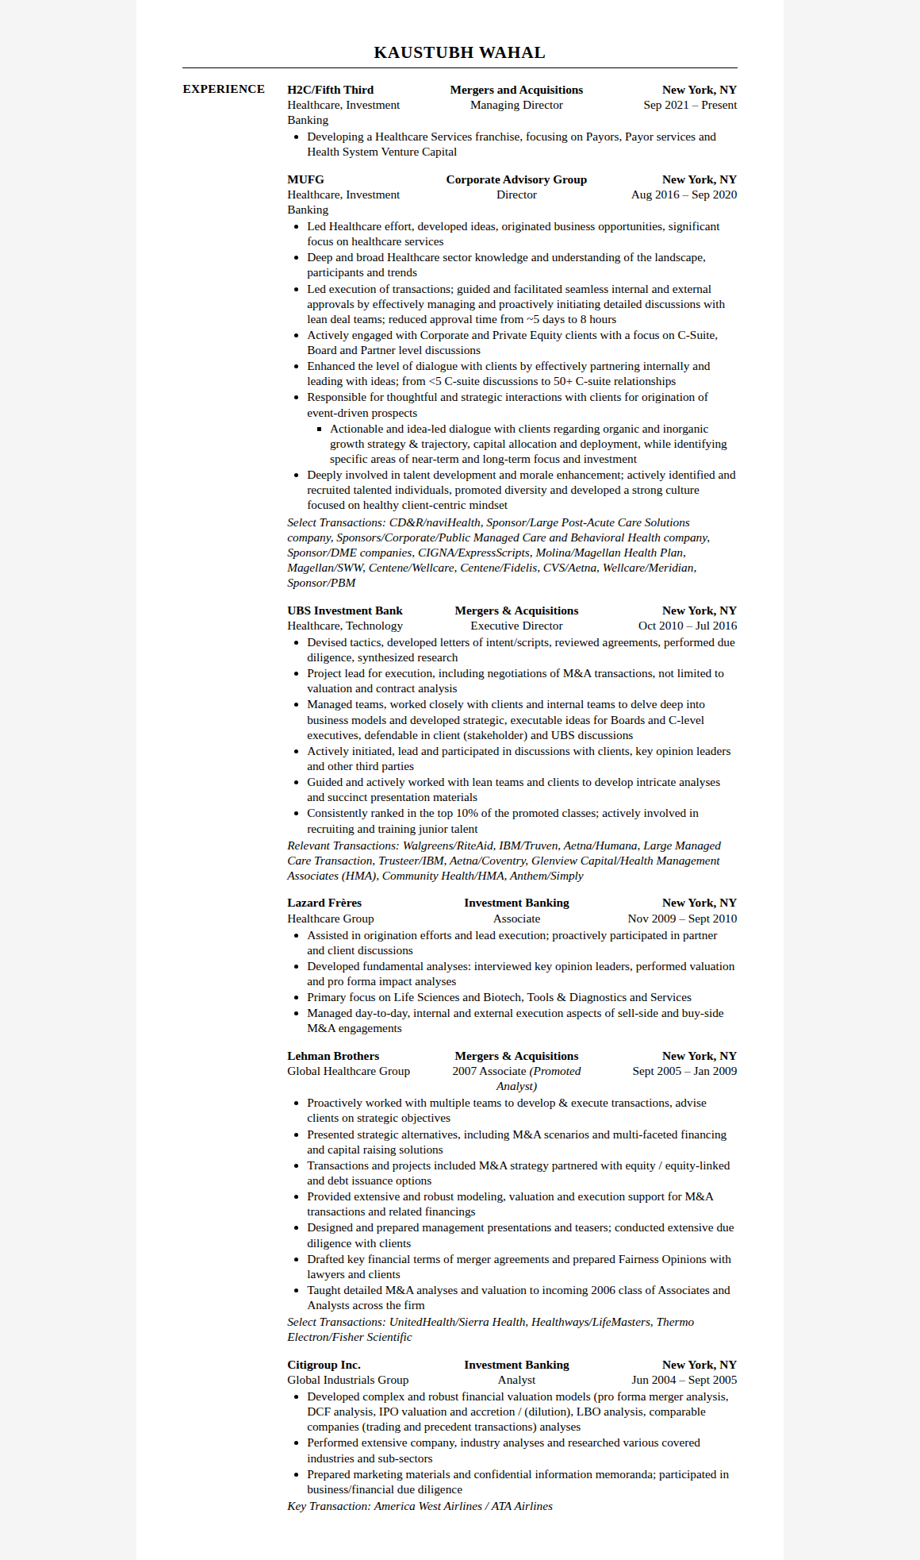KAUSTUBH WAHAL
| EXPERIENCE | / H2C/Fifth Third / Mergers and Acquisitions / New York, NY / / Healthcare, Investment Banking / Managing Director / Sep 2021 – Present / Developing a Healthcare Services franchise, focusing on Payors, Payor services and Health System Venture Capital / MUFG / Corporate Advisory Group / New York, NY / / Healthcare, Investment Banking / Director / Aug 2016 – Sep 2020 / Led Healthcare effort, developed ideas, originated business opportunities, significant focus on healthcare services Deep and broad Healthcare sector knowledge and understanding of the landscape, participants and trends Led execution of transactions; guided and facilitated seamless internal and external approvals by effectively managing and proactively initiating detailed discussions with lean deal teams; reduced approval time from ~5 days to 8 hours Actively engaged with Corporate and Private Equity clients with a focus on C-Suite, Board and Partner level discussions Enhanced the level of dialogue with clients by effectively partnering internally and leading with ideas; from <5 C-suite discussions to 50+ C-suite relationships Responsible for thoughtful and strategic interactions with clients for origination of event-driven prospects Actionable and idea-led dialogue with clients regarding organic and inorganic growth strategy & trajectory, capital allocation and deployment, while identifying specific areas of near-term and long-term focus and investment Deeply involved in talent development and morale enhancement; actively identified and recruited talented individuals, promoted diversity and developed a strong culture focused on healthy client-centric mindset Select Transactions: CD&R/naviHealth, Sponsor/Large Post-Acute Care Solutions company, Sponsors/Corporate/Public Managed Care and Behavioral Health company, Sponsor/DME companies, CIGNA/ExpressScripts, Molina/Magellan Health Plan, Magellan/SWW, Centene/Wellcare, Centene/Fidelis, CVS/Aetna, Wellcare/Meridian, Sponsor/PBM / UBS Investment Bank / Mergers & Acquisitions / New York, NY / / Healthcare, Technology / Executive Director / Oct 2010 – Jul 2016 / Devised tactics, developed letters of intent/scripts, reviewed agreements, performed due diligence, synthesized research Project lead for execution, including negotiations of M&A transactions, not limited to valuation and contract analysis Managed teams, worked closely with clients and internal teams to delve deep into business models and developed strategic, executable ideas for Boards and C-level executives, defendable in client (stakeholder) and UBS discussions Actively initiated, lead and participated in discussions with clients, key opinion leaders and other third parties Guided and actively worked with lean teams and clients to develop intricate analyses and succinct presentation materials Consistently ranked in the top 10% of the promoted classes; actively involved in recruiting and training junior talent Relevant Transactions: Walgreens/RiteAid, IBM/Truven, Aetna/Humana, Large Managed Care Transaction, Trusteer/IBM, Aetna/Coventry, Glenview Capital/Health Management Associates (HMA), Community Health/HMA, Anthem/Simply / Lazard Frères / Investment Banking / New York, NY / / Healthcare Group / Associate / Nov 2009 – Sept 2010 / Assisted in origination efforts and lead execution; proactively participated in partner and client discussions Developed fundamental analyses: interviewed key opinion leaders, performed valuation and pro forma impact analyses Primary focus on Life Sciences and Biotech, Tools & Diagnostics and Services Managed day-to-day, internal and external execution aspects of sell-side and buy-side M&A engagements / Lehman Brothers / Mergers & Acquisitions / New York, NY / / Global Healthcare Group / 2007 Associate (Promoted Analyst) / Sept 2005 – Jan 2009 / Proactively worked with multiple teams to develop & execute transactions, advise clients on strategic objectives Presented strategic alternatives, including M&A scenarios and multi-faceted financing and capital raising solutions Transactions and projects included M&A strategy partnered with equity / equity-linked and debt issuance options Provided extensive and robust modeling, valuation and execution support for M&A transactions and related financings Designed and prepared management presentations and teasers; conducted extensive due diligence with clients Drafted key financial terms of merger agreements and prepared Fairness Opinions with lawyers and clients Taught detailed M&A analyses and valuation to incoming 2006 class of Associates and Analysts across the firm Select Transactions: UnitedHealth/Sierra Health, Healthways/LifeMasters, Thermo Electron/Fisher Scientific / Citigroup Inc. / Investment Banking / New York, NY / / Global Industrials Group / Analyst / Jun 2004 – Sept 2005 / Developed complex and robust financial valuation models (pro forma merger analysis, DCF analysis, IPO valuation and accretion / (dilution), LBO analysis, comparable companies (trading and precedent transactions) analyses Performed extensive company, industry analyses and researched various covered industries and sub-sectors Prepared marketing materials and confidential information memoranda; participated in business/financial due diligence Key Transaction: America West Airlines / ATA Airlines |